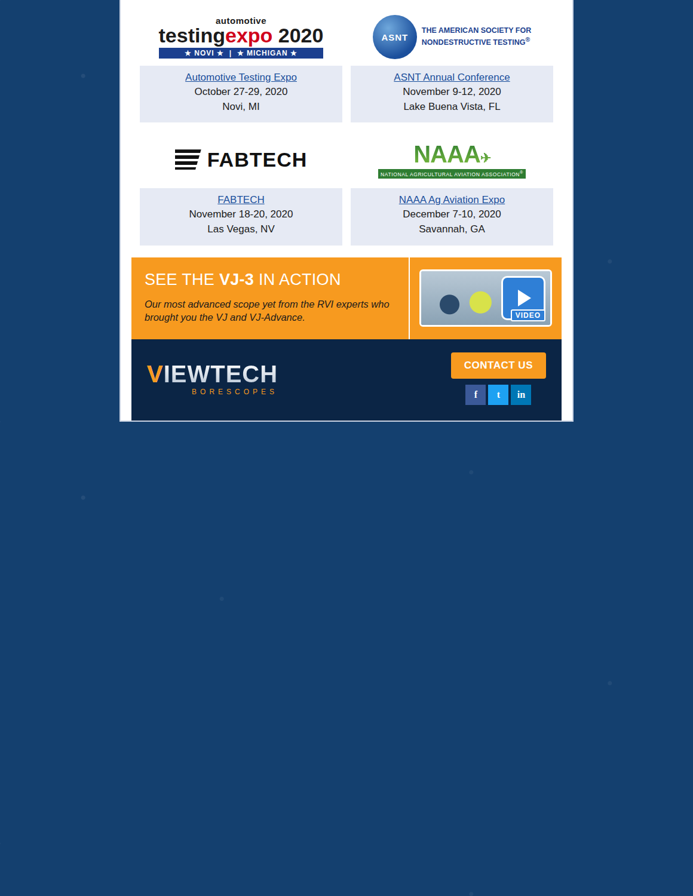| automotive testing expo 2020 ★ NOVI ★ / ★ MICHIGAN ★ Automotive Testing Expo October 27-29, 2020 Novi, MI | THE AMERICAN SOCIETY FOR NONDESTRUCTIVE TESTING ® ASNT Annual Conference November 9-12, 2020 Lake Buena Vista, FL |
| FABTECH FABTECH November 18-20, 2020 Las Vegas, NV | NAAA ✈ NATIONAL AGRICULTURAL AVIATION ASSOCIATION ® NAAA Ag Aviation Expo December 7-10, 2020 Savannah, GA |
SEE THE VJ-3 IN ACTION
Our most advanced scope yet from the RVI experts who brought you the VJ and VJ-Advance.
VIDEO
VIEWTECH
BORESCOPES
CONTACT US
f t in